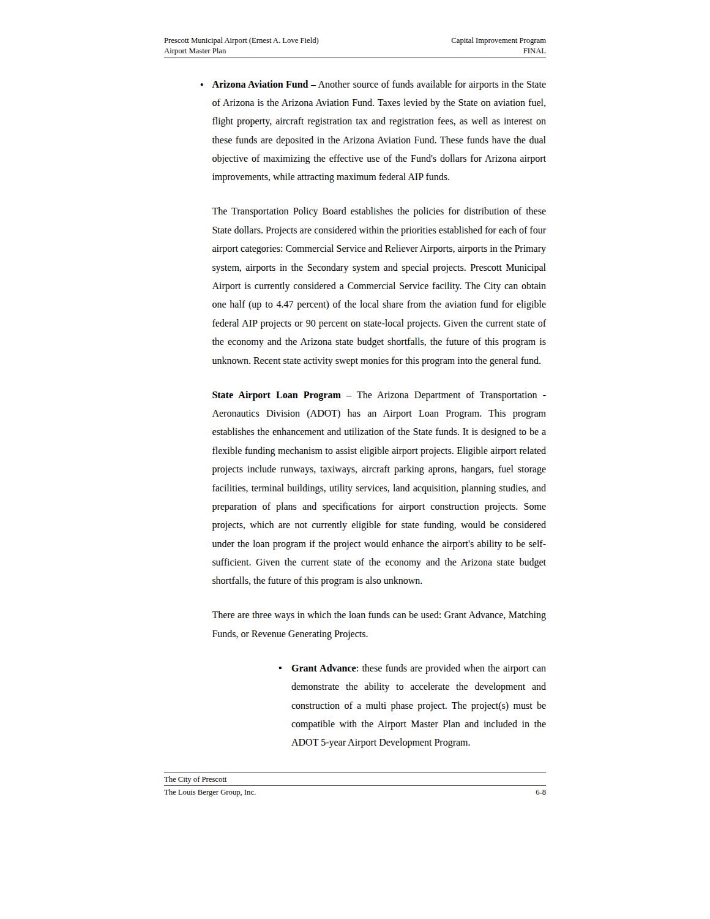Prescott Municipal Airport (Ernest A. Love Field)
Capital Improvement Program
Airport Master Plan
FINAL
Arizona Aviation Fund – Another source of funds available for airports in the State of Arizona is the Arizona Aviation Fund. Taxes levied by the State on aviation fuel, flight property, aircraft registration tax and registration fees, as well as interest on these funds are deposited in the Arizona Aviation Fund. These funds have the dual objective of maximizing the effective use of the Fund's dollars for Arizona airport improvements, while attracting maximum federal AIP funds.
The Transportation Policy Board establishes the policies for distribution of these State dollars. Projects are considered within the priorities established for each of four airport categories: Commercial Service and Reliever Airports, airports in the Primary system, airports in the Secondary system and special projects. Prescott Municipal Airport is currently considered a Commercial Service facility. The City can obtain one half (up to 4.47 percent) of the local share from the aviation fund for eligible federal AIP projects or 90 percent on state-local projects. Given the current state of the economy and the Arizona state budget shortfalls, the future of this program is unknown. Recent state activity swept monies for this program into the general fund.
State Airport Loan Program – The Arizona Department of Transportation - Aeronautics Division (ADOT) has an Airport Loan Program. This program establishes the enhancement and utilization of the State funds. It is designed to be a flexible funding mechanism to assist eligible airport projects. Eligible airport related projects include runways, taxiways, aircraft parking aprons, hangars, fuel storage facilities, terminal buildings, utility services, land acquisition, planning studies, and preparation of plans and specifications for airport construction projects. Some projects, which are not currently eligible for state funding, would be considered under the loan program if the project would enhance the airport's ability to be self-sufficient. Given the current state of the economy and the Arizona state budget shortfalls, the future of this program is also unknown.
There are three ways in which the loan funds can be used: Grant Advance, Matching Funds, or Revenue Generating Projects.
Grant Advance: these funds are provided when the airport can demonstrate the ability to accelerate the development and construction of a multi phase project. The project(s) must be compatible with the Airport Master Plan and included in the ADOT 5-year Airport Development Program.
The City of Prescott
The Louis Berger Group, Inc.
6-8